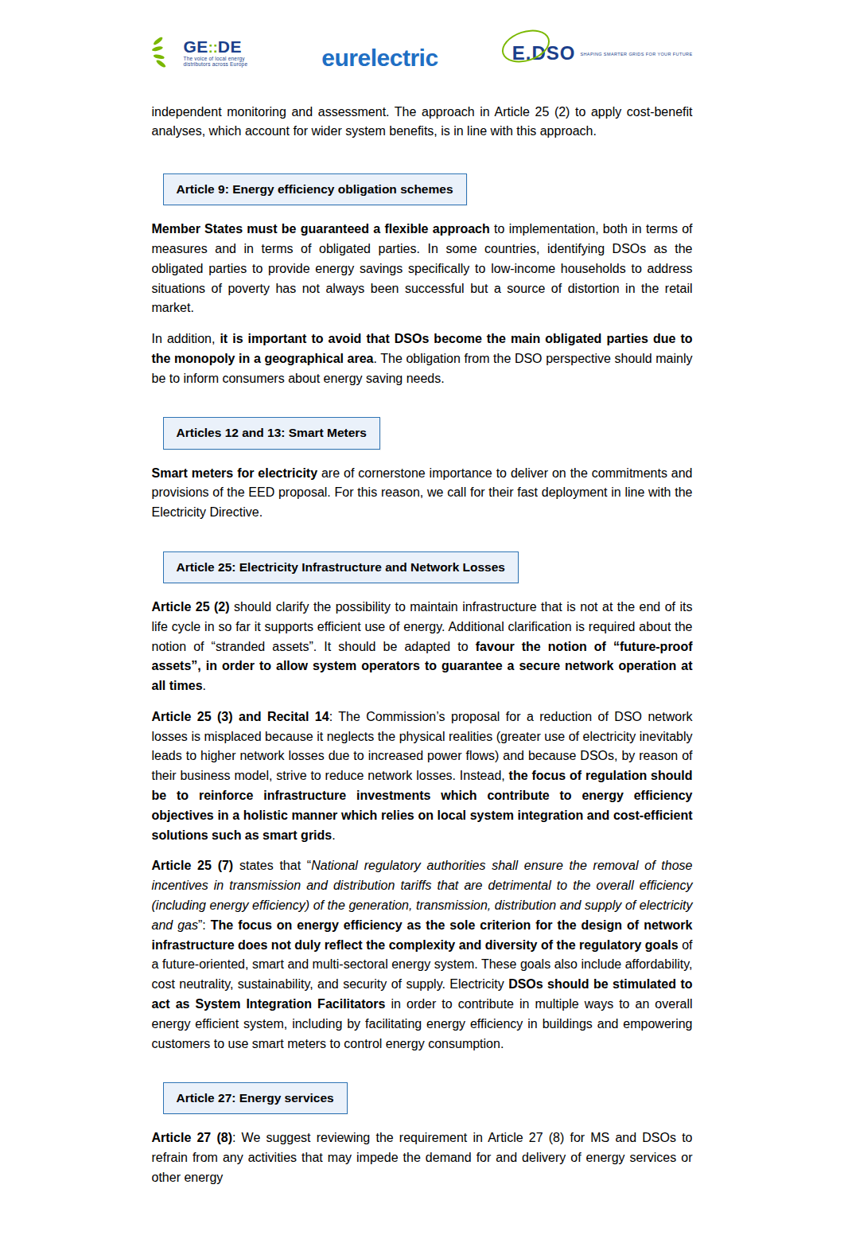GE:: DE
The voice of local energy
distributors across Europe
eurelectric
E.DSO
SHAPING SMARTER GRIDS FOR YOUR FUTURE
independent monitoring and assessment. The approach in Article 25 (2) to apply cost-benefit analyses, which account for wider system benefits, is in line with this approach.
Article 9: Energy efficiency obligation schemes
Member States must be guaranteed a flexible approach to implementation, both in terms of measures and in terms of obligated parties. In some countries, identifying DSOs as the obligated parties to provide energy savings specifically to low-income households to address situations of poverty has not always been successful but a source of distortion in the retail market.
In addition, it is important to avoid that DSOs become the main obligated parties due to the monopoly in a geographical area. The obligation from the DSO perspective should mainly be to inform consumers about energy saving needs.
Articles 12 and 13: Smart Meters
Smart meters for electricity are of cornerstone importance to deliver on the commitments and provisions of the EED proposal. For this reason, we call for their fast deployment in line with the Electricity Directive.
Article 25: Electricity Infrastructure and Network Losses
Article 25 (2) should clarify the possibility to maintain infrastructure that is not at the end of its life cycle in so far it supports efficient use of energy. Additional clarification is required about the notion of “stranded assets”. It should be adapted to favour the notion of “future-proof assets”, in order to allow system operators to guarantee a secure network operation at all times.
Article 25 (3) and Recital 14: The Commission’s proposal for a reduction of DSO network losses is misplaced because it neglects the physical realities (greater use of electricity inevitably leads to higher network losses due to increased power flows) and because DSOs, by reason of their business model, strive to reduce network losses. Instead, the focus of regulation should be to reinforce infrastructure investments which contribute to energy efficiency objectives in a holistic manner which relies on local system integration and cost-efficient solutions such as smart grids.
Article 25 (7) states that “National regulatory authorities shall ensure the removal of those incentives in transmission and distribution tariffs that are detrimental to the overall efficiency (including energy efficiency) of the generation, transmission, distribution and supply of electricity and gas”: The focus on energy efficiency as the sole criterion for the design of network infrastructure does not duly reflect the complexity and diversity of the regulatory goals of a future-oriented, smart and multi-sectoral energy system. These goals also include affordability, cost neutrality, sustainability, and security of supply. Electricity DSOs should be stimulated to act as System Integration Facilitators in order to contribute in multiple ways to an overall energy efficient system, including by facilitating energy efficiency in buildings and empowering customers to use smart meters to control energy consumption.
Article 27: Energy services
Article 27 (8): We suggest reviewing the requirement in Article 27 (8) for MS and DSOs to refrain from any activities that may impede the demand for and delivery of energy services or other energy